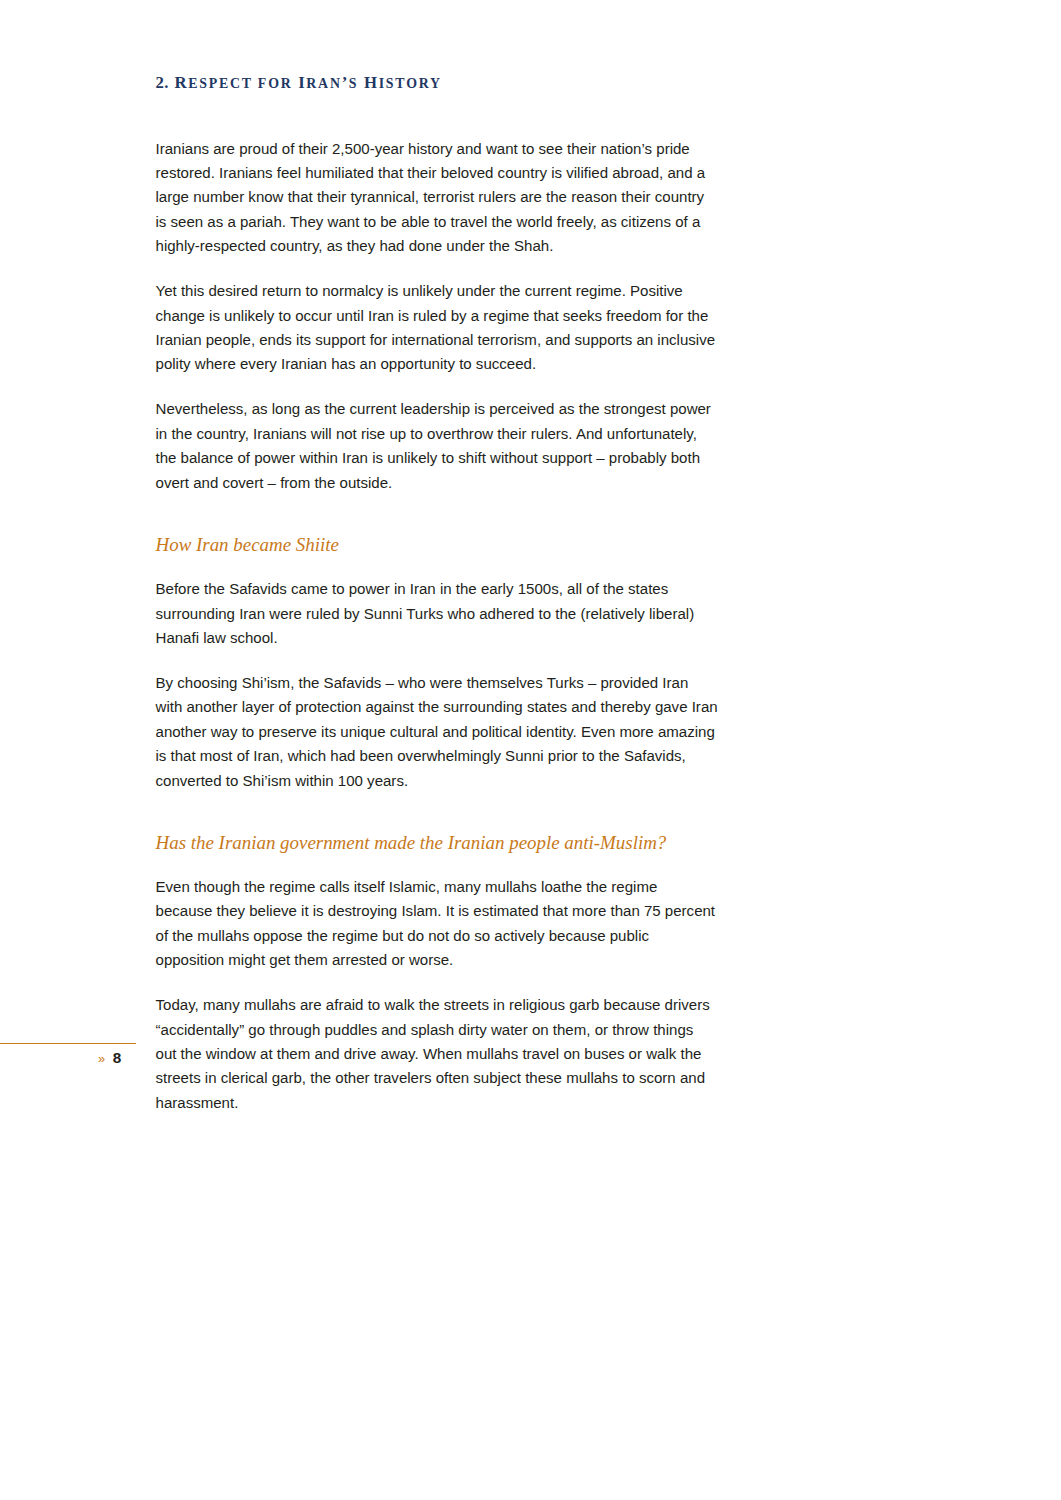2. RESPECT FOR IRAN’S HISTORY
Iranians are proud of their 2,500-year history and want to see their nation’s pride restored. Iranians feel humiliated that their beloved country is vilified abroad, and a large number know that their tyrannical, terrorist rulers are the reason their country is seen as a pariah. They want to be able to travel the world freely, as citizens of a highly-respected country, as they had done under the Shah.
Yet this desired return to normalcy is unlikely under the current regime. Positive change is unlikely to occur until Iran is ruled by a regime that seeks freedom for the Iranian people, ends its support for international terrorism, and supports an inclusive polity where every Iranian has an opportunity to succeed.
Nevertheless, as long as the current leadership is perceived as the strongest power in the country, Iranians will not rise up to overthrow their rulers. And unfortunately, the balance of power within Iran is unlikely to shift without support – probably both overt and covert – from the outside.
How Iran became Shiite
Before the Safavids came to power in Iran in the early 1500s, all of the states surrounding Iran were ruled by Sunni Turks who adhered to the (relatively liberal) Hanafi law school.
By choosing Shi’ism, the Safavids – who were themselves Turks – provided Iran with another layer of protection against the surrounding states and thereby gave Iran another way to preserve its unique cultural and political identity. Even more amazing is that most of Iran, which had been overwhelmingly Sunni prior to the Safavids, converted to Shi’ism within 100 years.
Has the Iranian government made the Iranian people anti-Muslim?
Even though the regime calls itself Islamic, many mullahs loathe the regime because they believe it is destroying Islam. It is estimated that more than 75 percent of the mullahs oppose the regime but do not do so actively because public opposition might get them arrested or worse.
Today, many mullahs are afraid to walk the streets in religious garb because drivers “accidentally” go through puddles and splash dirty water on them, or throw things out the window at them and drive away. When mullahs travel on buses or walk the streets in clerical garb, the other travelers often subject these mullahs to scorn and harassment.
» 8